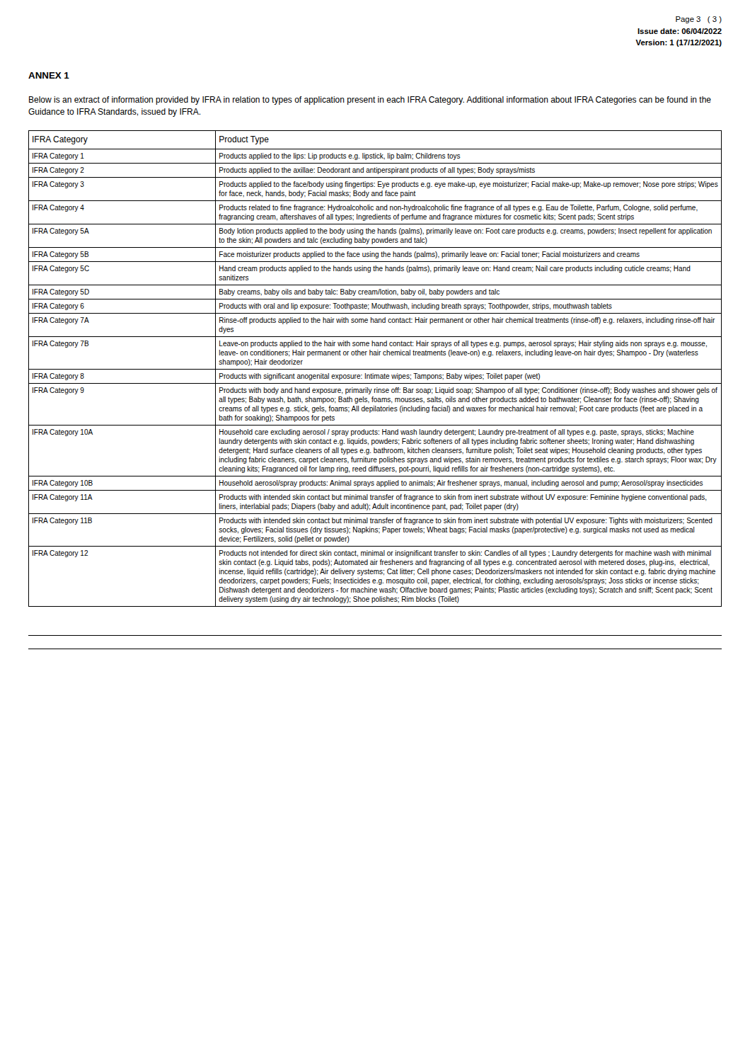Page 3 ( 3 )
Issue date: 06/04/2022
Version: 1 (17/12/2021)
ANNEX 1
Below is an extract of information provided by IFRA in relation to types of application present in each IFRA Category. Additional information about IFRA Categories can be found in the Guidance to IFRA Standards, issued by IFRA.
| IFRA Category | Product Type |
| --- | --- |
| IFRA Category 1 | Products applied to the lips: Lip products e.g. lipstick, lip balm; Childrens toys |
| IFRA Category 2 | Products applied to the axillae: Deodorant and antiperspirant products of all types; Body sprays/mists |
| IFRA Category 3 | Products applied to the face/body using fingertips: Eye products e.g. eye make-up, eye moisturizer; Facial make-up; Make-up remover; Nose pore strips; Wipes for face, neck, hands, body; Facial masks; Body and face paint |
| IFRA Category 4 | Products related to fine fragrance: Hydroalcoholic and non-hydroalcoholic fine fragrance of all types e.g. Eau de Toilette, Parfum, Cologne, solid perfume, fragrancing cream, aftershaves of all types; Ingredients of perfume and fragrance mixtures for cosmetic kits; Scent pads; Scent strips |
| IFRA Category 5A | Body lotion products applied to the body using the hands (palms), primarily leave on: Foot care products e.g. creams, powders; Insect repellent for application to the skin; All powders and talc (excluding baby powders and talc) |
| IFRA Category 5B | Face moisturizer products applied to the face using the hands (palms), primarily leave on: Facial toner; Facial moisturizers and creams |
| IFRA Category 5C | Hand cream products applied to the hands using the hands (palms), primarily leave on: Hand cream; Nail care products including cuticle creams; Hand sanitizers |
| IFRA Category 5D | Baby creams, baby oils and baby talc: Baby cream/lotion, baby oil, baby powders and talc |
| IFRA Category 6 | Products with oral and lip exposure: Toothpaste; Mouthwash, including breath sprays; Toothpowder, strips, mouthwash tablets |
| IFRA Category 7A | Rinse-off products applied to the hair with some hand contact: Hair permanent or other hair chemical treatments (rinse-off) e.g. relaxers, including rinse-off hair dyes |
| IFRA Category 7B | Leave-on products applied to the hair with some hand contact: Hair sprays of all types e.g. pumps, aerosol sprays; Hair styling aids non sprays e.g. mousse, leave- on conditioners; Hair permanent or other hair chemical treatments (leave-on) e.g. relaxers, including leave-on hair dyes; Shampoo - Dry (waterless shampoo); Hair deodorizer |
| IFRA Category 8 | Products with significant anogenital exposure: Intimate wipes; Tampons; Baby wipes; Toilet paper (wet) |
| IFRA Category 9 | Products with body and hand exposure, primarily rinse off: Bar soap; Liquid soap; Shampoo of all type; Conditioner (rinse-off); Body washes and shower gels of all types; Baby wash, bath, shampoo; Bath gels, foams, mousses, salts, oils and other products added to bathwater; Cleanser for face (rinse-off); Shaving creams of all types e.g. stick, gels, foams; All depilatories (including facial) and waxes for mechanical hair removal; Foot care products (feet are placed in a bath for soaking); Shampoos for pets |
| IFRA Category 10A | Household care excluding aerosol / spray products: Hand wash laundry detergent; Laundry pre-treatment of all types e.g. paste, sprays, sticks; Machine laundry detergents with skin contact e.g. liquids, powders; Fabric softeners of all types including fabric softener sheets; Ironing water; Hand dishwashing detergent; Hard surface cleaners of all types e.g. bathroom, kitchen cleansers, furniture polish; Toilet seat wipes; Household cleaning products, other types including fabric cleaners, carpet cleaners, furniture polishes sprays and wipes, stain removers, treatment products for textiles e.g. starch sprays; Floor wax; Dry cleaning kits; Fragranced oil for lamp ring, reed diffusers, pot-pourri, liquid refills for air fresheners (non-cartridge systems), etc. |
| IFRA Category 10B | Household aerosol/spray products: Animal sprays applied to animals; Air freshener sprays, manual, including aerosol and pump; Aerosol/spray insecticides |
| IFRA Category 11A | Products with intended skin contact but minimal transfer of fragrance to skin from inert substrate without UV exposure: Feminine hygiene conventional pads, liners, interlabial pads; Diapers (baby and adult); Adult incontinence pant, pad; Toilet paper (dry) |
| IFRA Category 11B | Products with intended skin contact but minimal transfer of fragrance to skin from inert substrate with potential UV exposure: Tights with moisturizers; Scented socks, gloves; Facial tissues (dry tissues); Napkins; Paper towels; Wheat bags; Facial masks (paper/protective) e.g. surgical masks not used as medical device; Fertilizers, solid (pellet or powder) |
| IFRA Category 12 | Products not intended for direct skin contact, minimal or insignificant transfer to skin: Candles of all types ; Laundry detergents for machine wash with minimal skin contact (e.g. Liquid tabs, pods); Automated air fresheners and fragrancing of all types e.g. concentrated aerosol with metered doses, plug-ins, electrical, incense, liquid refills (cartridge); Air delivery systems; Cat litter; Cell phone cases; Deodorizers/maskers not intended for skin contact e.g. fabric drying machine deodorizers, carpet powders; Fuels; Insecticides e.g. mosquito coil, paper, electrical, for clothing, excluding aerosols/sprays; Joss sticks or incense sticks; Dishwash detergent and deodorizers - for machine wash; Olfactive board games; Paints; Plastic articles (excluding toys); Scratch and sniff; Scent pack; Scent delivery system (using dry air technology); Shoe polishes; Rim blocks (Toilet) |